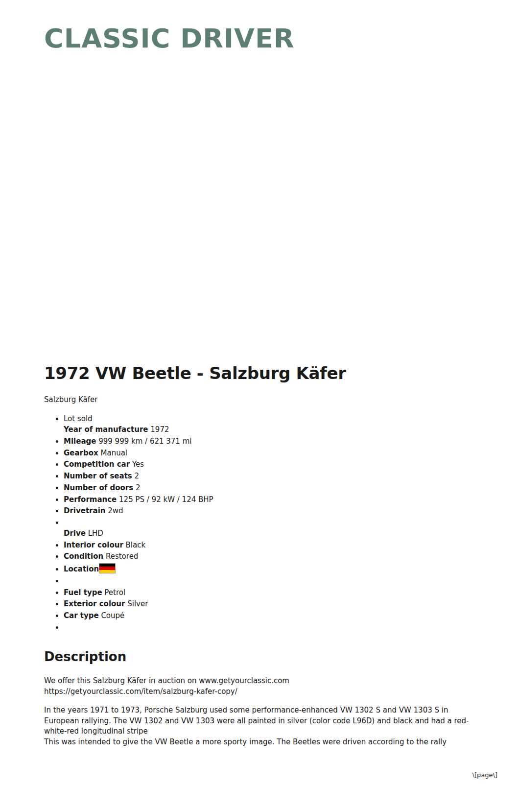CLASSIC DRIVER
1972 VW Beetle - Salzburg Käfer
Salzburg Käfer
Lot sold
Year of manufacture 1972
Mileage 999 999 km / 621 371 mi
Gearbox Manual
Competition car Yes
Number of seats 2
Number of doors 2
Performance 125 PS / 92 kW / 124 BHP
Drivetrain 2wd
Drive LHD
Interior colour Black
Condition Restored
Location
Fuel type Petrol
Exterior colour Silver
Car type Coupé
Description
We offer this Salzburg Käfer in auction on www.getyourclassic.com
https://getyourclassic.com/item/salzburg-kafer-copy/
In the years 1971 to 1973, Porsche Salzburg used some performance-enhanced VW 1302 S and VW 1303 S in European rallying. The VW 1302 and VW 1303 were all painted in silver (color code L96D) and black and had a red-white-red longitudinal stripe
This was intended to give the VW Beetle a more sporty image. The Beetles were driven according to the rally
\[page\]